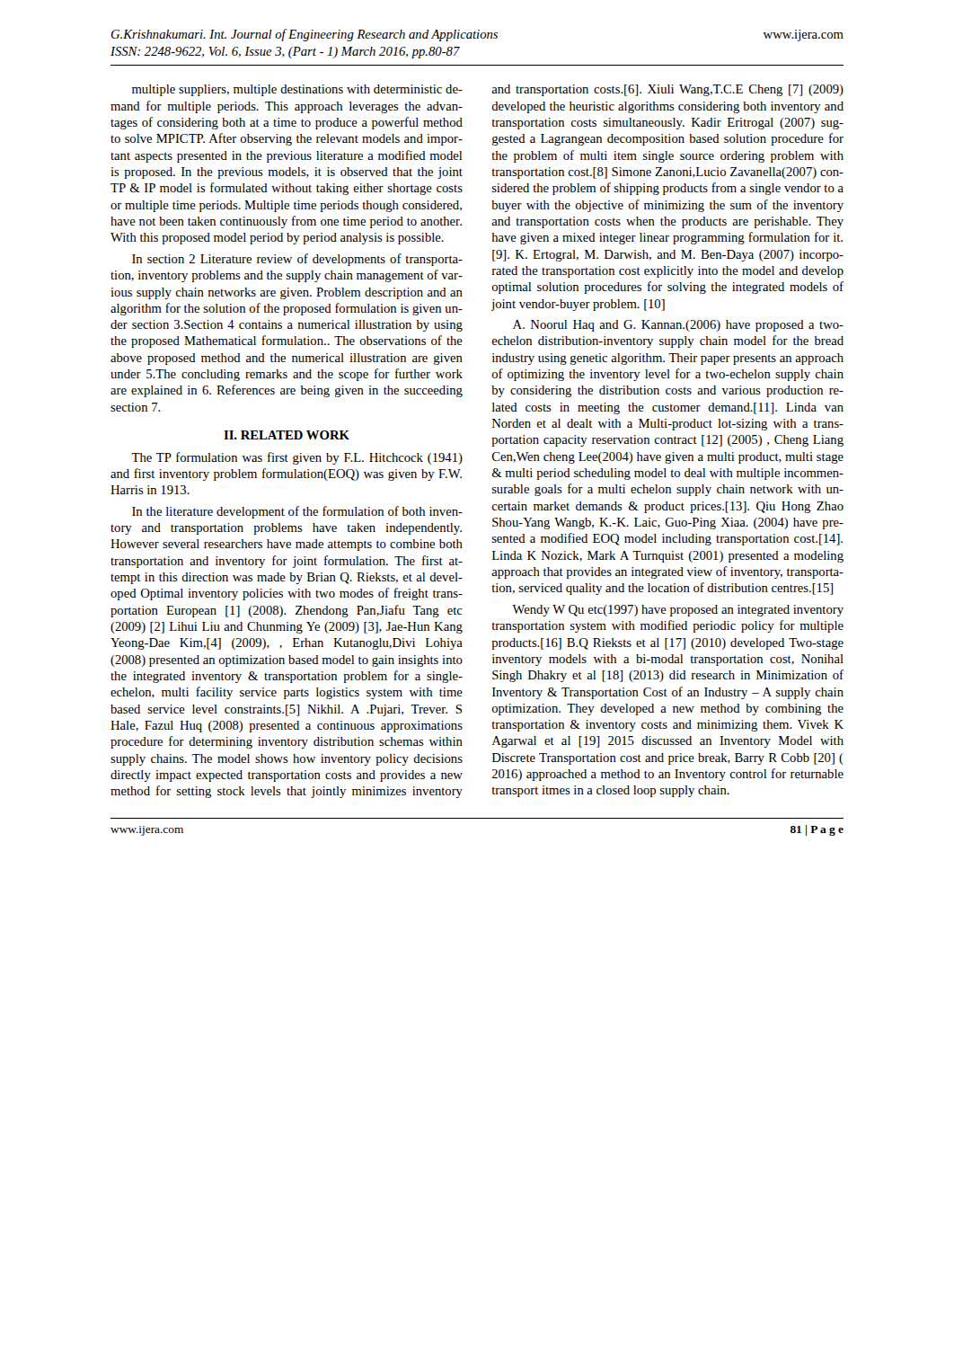www.ijera.com G.Krishnakumari. Int. Journal of Engineering Research and Applications ISSN: 2248-9622, Vol. 6, Issue 3, (Part - 1) March 2016, pp.80-87
multiple suppliers, multiple destinations with deterministic demand for multiple periods. This approach leverages the advantages of considering both at a time to produce a powerful method to solve MPICTP. After observing the relevant models and important aspects presented in the previous literature a modified model is proposed. In the previous models, it is observed that the joint TP & IP model is formulated without taking either shortage costs or multiple time periods. Multiple time periods though considered, have not been taken continuously from one time period to another. With this proposed model period by period analysis is possible.
In section 2 Literature review of developments of transportation, inventory problems and the supply chain management of various supply chain networks are given. Problem description and an algorithm for the solution of the proposed formulation is given under section 3.Section 4 contains a numerical illustration by using the proposed Mathematical formulation.. The observations of the above proposed method and the numerical illustration are given under 5.The concluding remarks and the scope for further work are explained in 6. References are being given in the succeeding section 7.
II. RELATED WORK
The TP formulation was first given by F.L. Hitchcock (1941) and first inventory problem formulation(EOQ) was given by F.W. Harris in 1913.
In the literature development of the formulation of both inventory and transportation problems have taken independently. However several researchers have made attempts to combine both transportation and inventory for joint formulation. The first attempt in this direction was made by Brian Q. Rieksts, et al developed Optimal inventory policies with two modes of freight transportation European [1] (2008). Zhendong Pan,Jiafu Tang etc (2009) [2] Lihui Liu and Chunming Ye (2009) [3], Jae-Hun Kang Yeong-Dae Kim,[4] (2009), , Erhan Kutanoglu,Divi Lohiya (2008) presented an optimization based model to gain insights into the integrated inventory & transportation problem for a single- echelon, multi facility service parts logistics system with time based service level constraints.[5] Nikhil. A .Pujari, Trever. S Hale, Fazul Huq (2008) presented a continuous approximations procedure for determining inventory distribution schemas within supply chains. The model shows how inventory policy decisions directly impact expected transportation costs and provides a new method for setting stock levels that jointly minimizes inventory and transportation costs.[6]. Xiuli Wang,T.C.E Cheng [7] (2009) developed the heuristic algorithms considering both inventory and transportation costs simultaneously. Kadir Eritrogal (2007) suggested a Lagrangean decomposition based solution procedure for the problem of multi item single source ordering problem with transportation cost.[8] Simone Zanoni,Lucio Zavanella(2007) considered the problem of shipping products from a single vendor to a buyer with the objective of minimizing the sum of the inventory and transportation costs when the products are perishable. They have given a mixed integer linear programming formulation for it. [9]. K. Ertogral, M. Darwish, and M. Ben-Daya (2007) incorporated the transportation cost explicitly into the model and develop optimal solution procedures for solving the integrated models of joint vendor-buyer problem. [10]
A. Noorul Haq and G. Kannan.(2006) have proposed a two-echelon distribution-inventory supply chain model for the bread industry using genetic algorithm. Their paper presents an approach of optimizing the inventory level for a two-echelon supply chain by considering the distribution costs and various production related costs in meeting the customer demand.[11]. Linda van Norden et al dealt with a Multi-product lot-sizing with a transportation capacity reservation contract [12] (2005) , Cheng Liang Cen,Wen cheng Lee(2004) have given a multi product, multi stage & multi period scheduling model to deal with multiple incommensurable goals for a multi echelon supply chain network with uncertain market demands & product prices.[13]. Qiu Hong Zhao Shou-Yang Wangb, K.-K. Laic, Guo-Ping Xiaa. (2004) have presented a modified EOQ model including transportation cost.[14]. Linda K Nozick, Mark A Turnquist (2001) presented a modeling approach that provides an integrated view of inventory, transportation, serviced quality and the location of distribution centres.[15]
Wendy W Qu etc(1997) have proposed an integrated inventory transportation system with modified periodic policy for multiple products.[16] B.Q Rieksts et al [17] (2010) developed Two-stage inventory models with a bi-modal transportation cost, Nonihal Singh Dhakry et al [18] (2013) did research in Minimization of Inventory & Transportation Cost of an Industry – A supply chain optimization. They developed a new method by combining the transportation & inventory costs and minimizing them. Vivek K Agarwal et al [19] 2015 discussed an Inventory Model with Discrete Transportation cost and price break, Barry R Cobb [20] ( 2016) approached a method to an Inventory control for returnable transport itmes in a closed loop supply chain.
www.ijera.com 81 | P a g e